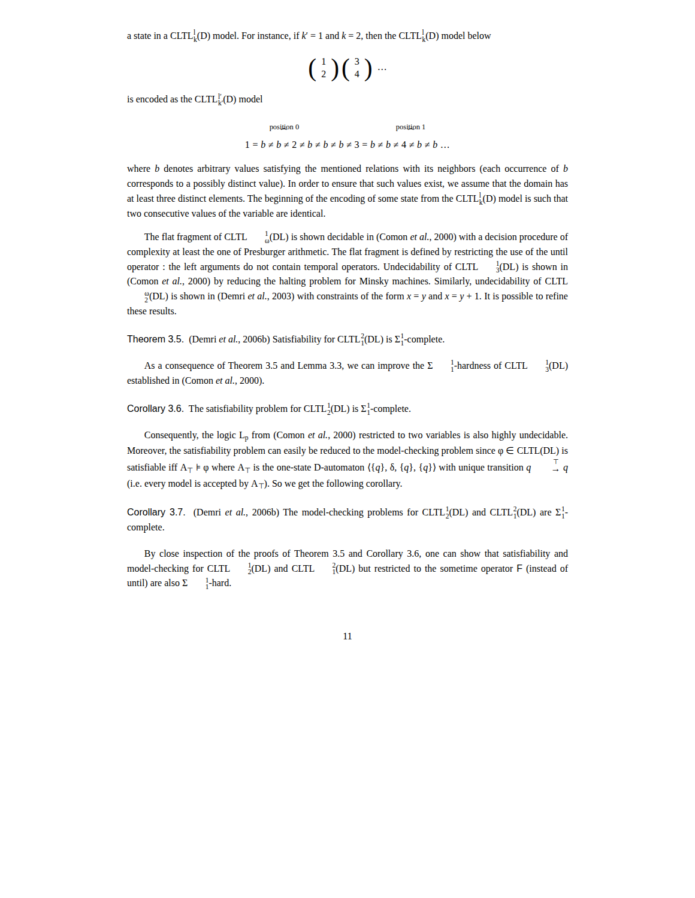a state in a CLTLlk(D) model. For instance, if k′ = 1 and k = 2, then the CLTLlk(D) model below
(
| 1 |
| 2 |
) (
| 3 |
| 4 |
) …
is encoded as the CLTLl′k′(D) model
position 0 ⏞ position 1 ⏞
1 = b ≠ b ≠ 2 ≠ b ≠ b ≠ b ≠ 3 = b ≠ b ≠ 4 ≠ b ≠ b …
where b denotes arbitrary values satisfying the mentioned relations with its neighbors (each occurrence of b corresponds to a possibly distinct value). In order to ensure that such values exist, we assume that the domain has at least three distinct elements. The beginning of the encoding of some state from the CLTLlk(D) model is such that two consecutive values of the variable are identical.
The flat fragment of CLTL1 ω(DL) is shown decidable in (Comon et al., 2000) with a decision procedure of complexity at least the one of Presburger arithmetic. The flat fragment is defined by restricting the use of the until operator : the left arguments do not contain temporal operators. Undecidability of CLTL13(DL) is shown in (Comon et al., 2000) by reducing the halting problem for Minsky machines. Similarly, undecidability of CLTLω 2(DL) is shown in (Demri et al., 2003) with constraints of the form x = y and x = y + 1. It is possible to refine these results.
Theorem 3.5. (Demri et al., 2006b) Satisfiability for CLTL21(DL) is Σ11-complete.
As a consequence of Theorem 3.5 and Lemma 3.3, we can improve the Σ11-hardness of CLTL13(DL) established in (Comon et al., 2000).
Corollary 3.6. The satisfiability problem for CLTL12(DL) is Σ11-complete.
Consequently, the logic Lp from (Comon et al., 2000) restricted to two variables is also highly undecidable. Moreover, the satisfiability problem can easily be reduced to the model-checking problem since φ ∈ CLTL(DL) is satisfiable iff A⊤ ⊧ φ where A⊤ is the one-state D-automaton ⟨{q}, δ, {q}, {q}⟩ with unique transition q ⊤→ q (i.e. every model is accepted by A⊤). So we get the following corollary.
Corollary 3.7. (Demri et al., 2006b) The model-checking problems for CLTL12(DL) and CLTL21(DL) are Σ11-complete.
By close inspection of the proofs of Theorem 3.5 and Corollary 3.6, one can show that satisfiability and model-checking for CLTL12(DL) and CLTL21(DL) but restricted to the sometime operator F (instead of until) are also Σ11-hard.
11